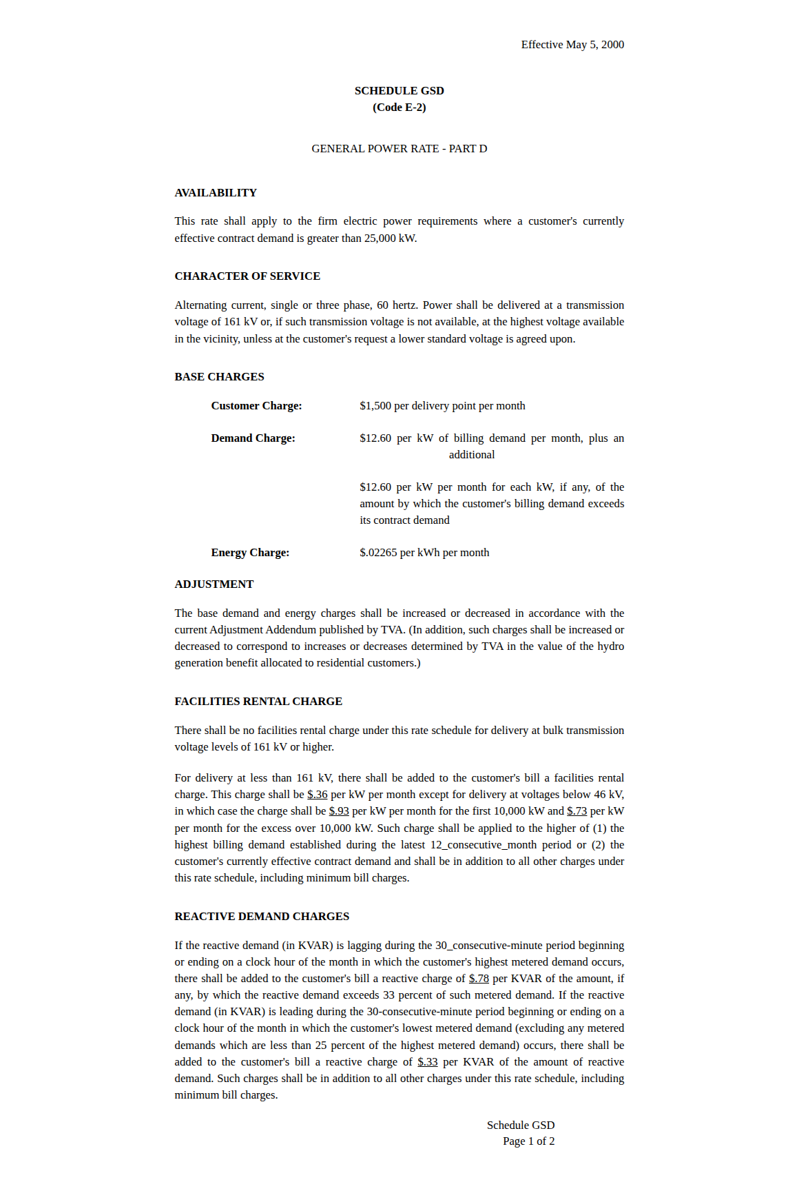Effective May 5, 2000
SCHEDULE GSD(Code E-2)
GENERAL POWER RATE - PART D
Availability
This rate shall apply to the firm electric power requirements where a customer's currently effective contract demand is greater than 25,000 kW.
Character of Service
Alternating current, single or three phase, 60 hertz. Power shall be delivered at a transmission voltage of 161 kV or, if such transmission voltage is not available, at the highest voltage available in the vicinity, unless at the customer's request a lower standard voltage is agreed upon.
Base Charges
Customer Charge:
$1,500 per delivery point per month
Demand Charge:
$12.60 per kW of billing demand per month, plus an additional $12.60 per kW per month for each kW, if any, of the amount by which the customer's billing demand exceeds its contract demand
Energy Charge:
$.02265 per kWh per month
Adjustment
The base demand and energy charges shall be increased or decreased in accordance with the current Adjustment Addendum published by TVA. (In addition, such charges shall be increased or decreased to correspond to increases or decreases determined by TVA in the value of the hydro generation benefit allocated to residential customers.)
Facilities Rental Charge
There shall be no facilities rental charge under this rate schedule for delivery at bulk transmission voltage levels of 161 kV or higher.
For delivery at less than 161 kV, there shall be added to the customer's bill a facilities rental charge. This charge shall be $.36 per kW per month except for delivery at voltages below 46 kV, in which case the charge shall be $.93 per kW per month for the first 10,000 kW and $.73 per kW per month for the excess over 10,000 kW. Such charge shall be applied to the higher of (1) the highest billing demand established during the latest 12_consecutive_month period or (2) the customer's currently effective contract demand and shall be in addition to all other charges under this rate schedule, including minimum bill charges.
Reactive Demand Charges
If the reactive demand (in KVAR) is lagging during the 30_consecutive-minute period beginning or ending on a clock hour of the month in which the customer's highest metered demand occurs, there shall be added to the customer's bill a reactive charge of $.78 per KVAR of the amount, if any, by which the reactive demand exceeds 33 percent of such metered demand. If the reactive demand (in KVAR) is leading during the 30-consecutive-minute period beginning or ending on a clock hour of the month in which the customer's lowest metered demand (excluding any metered demands which are less than 25 percent of the highest metered demand) occurs, there shall be added to the customer's bill a reactive charge of $.33 per KVAR of the amount of reactive demand. Such charges shall be in addition to all other charges under this rate schedule, including minimum bill charges.
Schedule GSD
Page 1 of 2